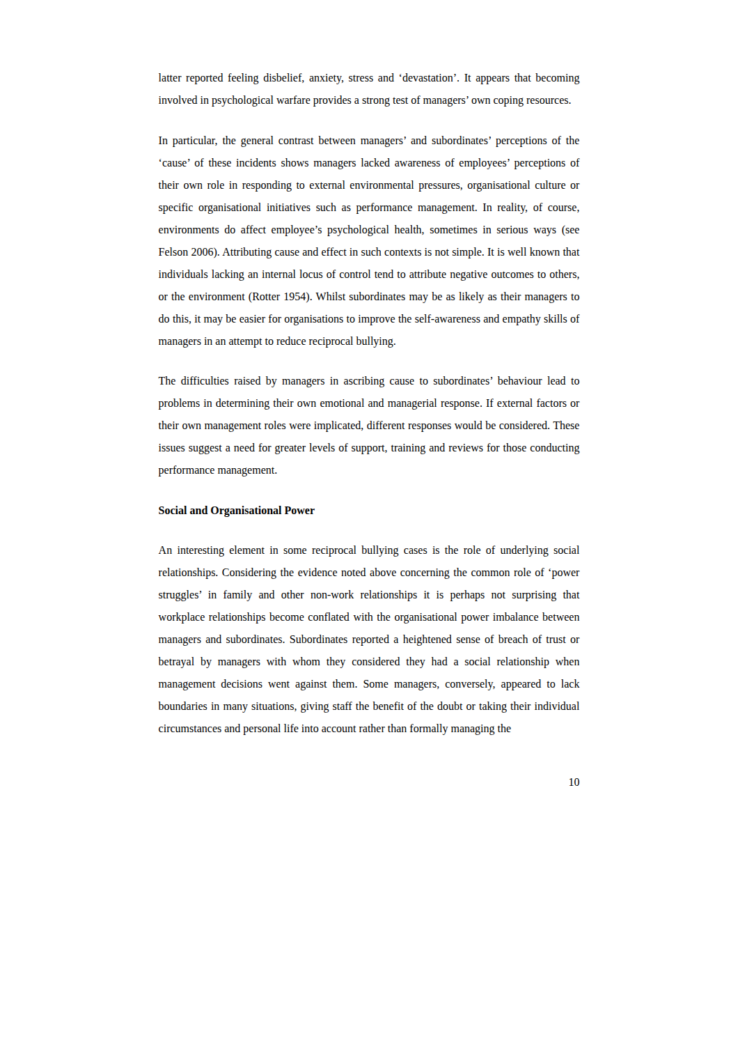latter reported feeling disbelief, anxiety, stress and ‘devastation’. It appears that becoming involved in psychological warfare provides a strong test of managers’ own coping resources.
In particular, the general contrast between managers’ and subordinates’ perceptions of the ‘cause’ of these incidents shows managers lacked awareness of employees’ perceptions of their own role in responding to external environmental pressures, organisational culture or specific organisational initiatives such as performance management. In reality, of course, environments do affect employee’s psychological health, sometimes in serious ways (see Felson 2006). Attributing cause and effect in such contexts is not simple. It is well known that individuals lacking an internal locus of control tend to attribute negative outcomes to others, or the environment (Rotter 1954). Whilst subordinates may be as likely as their managers to do this, it may be easier for organisations to improve the self-awareness and empathy skills of managers in an attempt to reduce reciprocal bullying.
The difficulties raised by managers in ascribing cause to subordinates’ behaviour lead to problems in determining their own emotional and managerial response. If external factors or their own management roles were implicated, different responses would be considered. These issues suggest a need for greater levels of support, training and reviews for those conducting performance management.
Social and Organisational Power
An interesting element in some reciprocal bullying cases is the role of underlying social relationships. Considering the evidence noted above concerning the common role of ‘power struggles’ in family and other non-work relationships it is perhaps not surprising that workplace relationships become conflated with the organisational power imbalance between managers and subordinates. Subordinates reported a heightened sense of breach of trust or betrayal by managers with whom they considered they had a social relationship when management decisions went against them. Some managers, conversely, appeared to lack boundaries in many situations, giving staff the benefit of the doubt or taking their individual circumstances and personal life into account rather than formally managing the
10